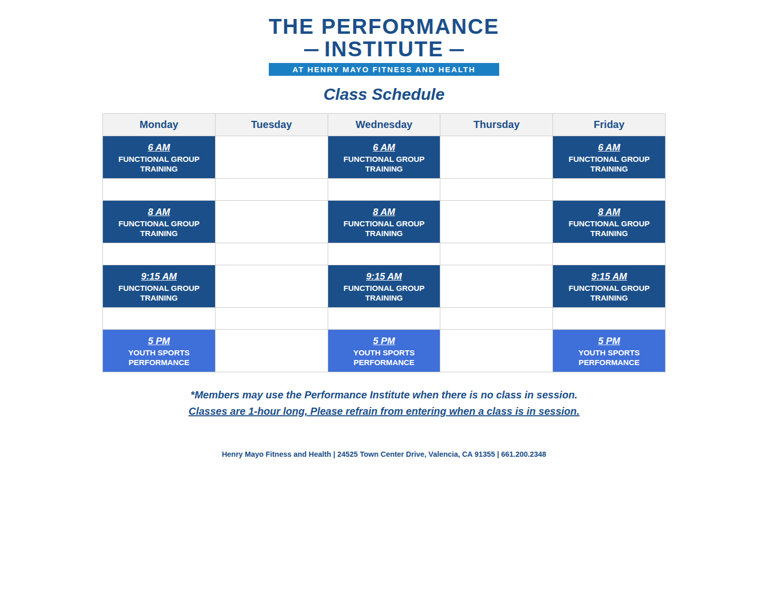THE PERFORMANCE
INSTITUTE
AT HENRY MAYO FITNESS AND HEALTH
Class Schedule
| Monday | Tuesday | Wednesday | Thursday | Friday |
| --- | --- | --- | --- | --- |
| 6 AM Functional Group Training | | 6 AM Functional Group Training | | 6 AM Functional Group Training |
| 8 AM Functional Group Training | | 8 AM Functional Group Training | | 8 AM Functional Group Training |
| 9:15 AM Functional Group Training | | 9:15 AM Functional Group Training | | 9:15 AM Functional Group Training |
| 5 PM Youth Sports Performance | | 5 PM Youth Sports Performance | | 5 PM Youth Sports Performance |
*Members may use the Performance Institute when there is no class in session.
Classes are 1-hour long, Please refrain from entering when a class is in session.
Henry Mayo Fitness and Health | 24525 Town Center Drive, Valencia, CA 91355 | 661.200.2348